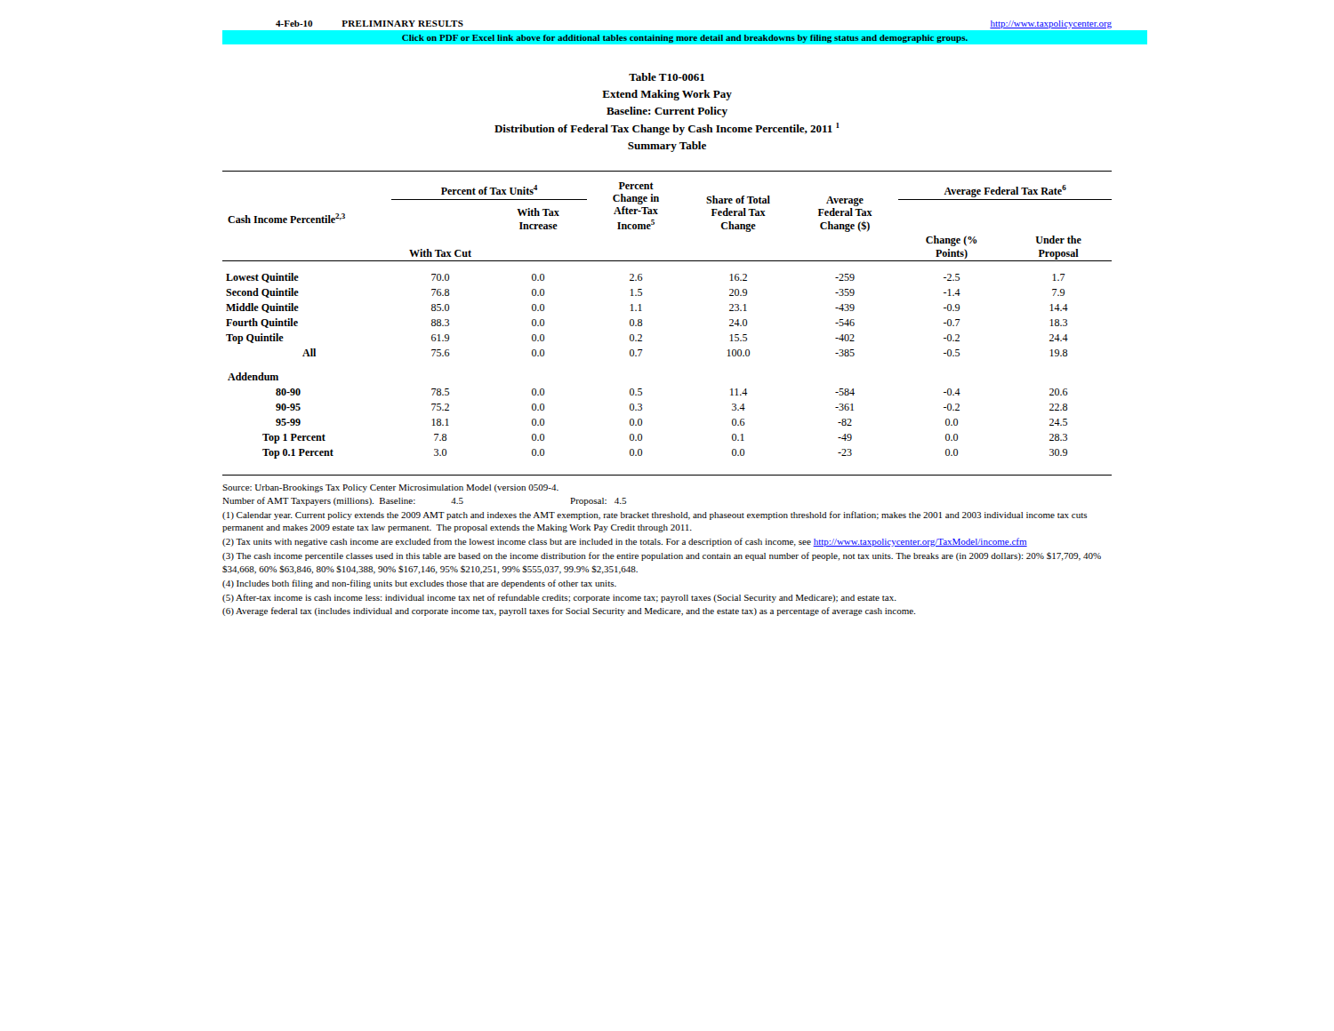4-Feb-10 PRELIMINARY RESULTS
http://www.taxpolicycenter.org
Click on PDF or Excel link above for additional tables containing more detail and breakdowns by filing status and demographic groups.
Table T10-0061
Extend Making Work Pay
Baseline: Current Policy
Distribution of Federal Tax Change by Cash Income Percentile, 2011 1
Summary Table
| Cash Income Percentile 2,3 | Percent of Tax Units 4 | Percent Change in After-Tax Income 5 | Share of Total Federal Tax Change | Average Federal Tax Change ($) | Average Federal Tax Rate 6 |
| --- | --- | --- | --- | --- | --- |
| | With Tax Increase | | |
| With Tax Cut | | | | | Change (% Points) | Under the Proposal |
| Lowest Quintile | 70.0 | 0.0 | 2.6 | 16.2 | -259 | -2.5 | 1.7 |
| Second Quintile | 76.8 | 0.0 | 1.5 | 20.9 | -359 | -1.4 | 7.9 |
| Middle Quintile | 85.0 | 0.0 | 1.1 | 23.1 | -439 | -0.9 | 14.4 |
| Fourth Quintile | 88.3 | 0.0 | 0.8 | 24.0 | -546 | -0.7 | 18.3 |
| Top Quintile | 61.9 | 0.0 | 0.2 | 15.5 | -402 | -0.2 | 24.4 |
| All | 75.6 | 0.0 | 0.7 | 100.0 | -385 | -0.5 | 19.8 |
| Addendum |
| 80-90 | 78.5 | 0.0 | 0.5 | 11.4 | -584 | -0.4 | 20.6 |
| 90-95 | 75.2 | 0.0 | 0.3 | 3.4 | -361 | -0.2 | 22.8 |
| 95-99 | 18.1 | 0.0 | 0.0 | 0.6 | -82 | 0.0 | 24.5 |
| Top 1 Percent | 7.8 | 0.0 | 0.0 | 0.1 | -49 | 0.0 | 28.3 |
| Top 0.1 Percent | 3.0 | 0.0 | 0.0 | 0.0 | -23 | 0.0 | 30.9 |
Source: Urban-Brookings Tax Policy Center Microsimulation Model (version 0509-4.
Number of AMT Taxpayers (millions). Baseline: 4.5 Proposal: 4.5
(1) Calendar year. Current policy extends the 2009 AMT patch and indexes the AMT exemption, rate bracket threshold, and phaseout exemption threshold for inflation; makes the 2001 and 2003 individual income tax cuts permanent and makes 2009 estate tax law permanent. The proposal extends the Making Work Pay Credit through 2011.
(2) Tax units with negative cash income are excluded from the lowest income class but are included in the totals. For a description of cash income, see http://www.taxpolicycenter.org/TaxModel/income.cfm
(3) The cash income percentile classes used in this table are based on the income distribution for the entire population and contain an equal number of people, not tax units. The breaks are (in 2009 dollars): 20% $17,709, 40% $34,668, 60% $63,846, 80% $104,388, 90% $167,146, 95% $210,251, 99% $555,037, 99.9% $2,351,648.
(4) Includes both filing and non-filing units but excludes those that are dependents of other tax units.
(5) After-tax income is cash income less: individual income tax net of refundable credits; corporate income tax; payroll taxes (Social Security and Medicare); and estate tax.
(6) Average federal tax (includes individual and corporate income tax, payroll taxes for Social Security and Medicare, and the estate tax) as a percentage of average cash income.